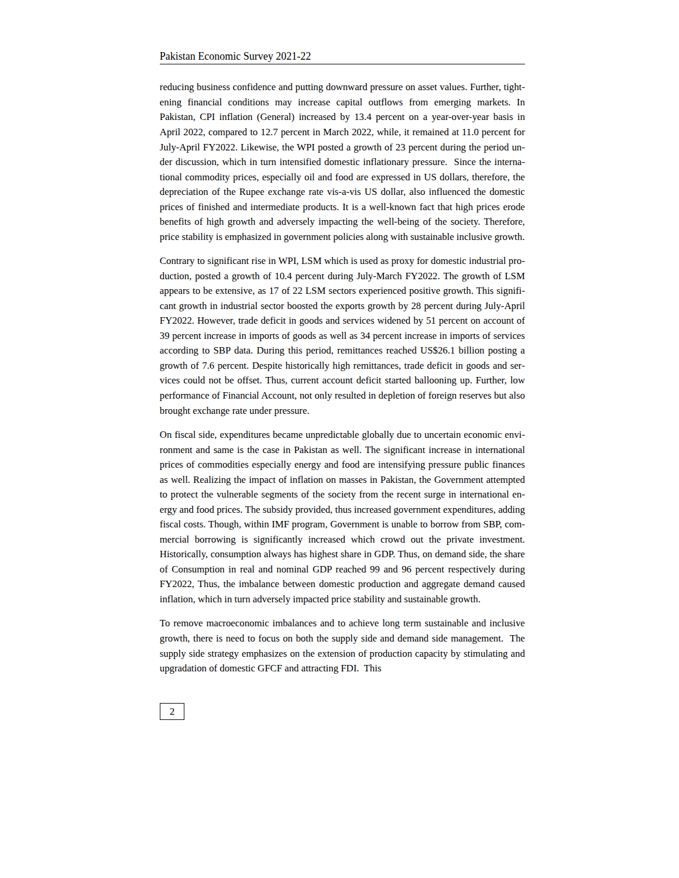Pakistan Economic Survey 2021-22
reducing business confidence and putting downward pressure on asset values. Further, tightening financial conditions may increase capital outflows from emerging markets. In Pakistan, CPI inflation (General) increased by 13.4 percent on a year-over-year basis in April 2022, compared to 12.7 percent in March 2022, while, it remained at 11.0 percent for July-April FY2022. Likewise, the WPI posted a growth of 23 percent during the period under discussion, which in turn intensified domestic inflationary pressure. Since the international commodity prices, especially oil and food are expressed in US dollars, therefore, the depreciation of the Rupee exchange rate vis-a-vis US dollar, also influenced the domestic prices of finished and intermediate products. It is a well-known fact that high prices erode benefits of high growth and adversely impacting the well-being of the society. Therefore, price stability is emphasized in government policies along with sustainable inclusive growth.
Contrary to significant rise in WPI, LSM which is used as proxy for domestic industrial production, posted a growth of 10.4 percent during July-March FY2022. The growth of LSM appears to be extensive, as 17 of 22 LSM sectors experienced positive growth. This significant growth in industrial sector boosted the exports growth by 28 percent during July-April FY2022. However, trade deficit in goods and services widened by 51 percent on account of 39 percent increase in imports of goods as well as 34 percent increase in imports of services according to SBP data. During this period, remittances reached US$26.1 billion posting a growth of 7.6 percent. Despite historically high remittances, trade deficit in goods and services could not be offset. Thus, current account deficit started ballooning up. Further, low performance of Financial Account, not only resulted in depletion of foreign reserves but also brought exchange rate under pressure.
On fiscal side, expenditures became unpredictable globally due to uncertain economic environment and same is the case in Pakistan as well. The significant increase in international prices of commodities especially energy and food are intensifying pressure public finances as well. Realizing the impact of inflation on masses in Pakistan, the Government attempted to protect the vulnerable segments of the society from the recent surge in international energy and food prices. The subsidy provided, thus increased government expenditures, adding fiscal costs. Though, within IMF program, Government is unable to borrow from SBP, commercial borrowing is significantly increased which crowd out the private investment. Historically, consumption always has highest share in GDP. Thus, on demand side, the share of Consumption in real and nominal GDP reached 99 and 96 percent respectively during FY2022, Thus, the imbalance between domestic production and aggregate demand caused inflation, which in turn adversely impacted price stability and sustainable growth.
To remove macroeconomic imbalances and to achieve long term sustainable and inclusive growth, there is need to focus on both the supply side and demand side management. The supply side strategy emphasizes on the extension of production capacity by stimulating and upgradation of domestic GFCF and attracting FDI. This
2